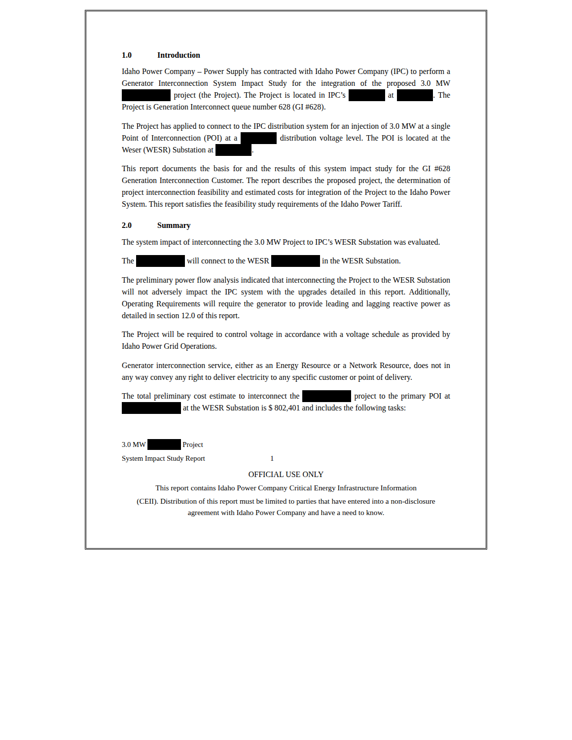1.0 Introduction
Idaho Power Company – Power Supply has contracted with Idaho Power Company (IPC) to perform a Generator Interconnection System Impact Study for the integration of the proposed 3.0 MW project (the Project). The Project is located in IPC’s at . The Project is Generation Interconnect queue number 628 (GI #628).
The Project has applied to connect to the IPC distribution system for an injection of 3.0 MW at a single Point of Interconnection (POI) at a distribution voltage level. The POI is located at the Weser (WESR) Substation at .
This report documents the basis for and the results of this system impact study for the GI #628 Generation Interconnection Customer. The report describes the proposed project, the determination of project interconnection feasibility and estimated costs for integration of the Project to the Idaho Power System. This report satisfies the feasibility study requirements of the Idaho Power Tariff.
2.0 Summary
The system impact of interconnecting the 3.0 MW Project to IPC’s WESR Substation was evaluated.
The will connect to the WESR in the WESR Substation.
The preliminary power flow analysis indicated that interconnecting the Project to the WESR Substation will not adversely impact the IPC system with the upgrades detailed in this report. Additionally, Operating Requirements will require the generator to provide leading and lagging reactive power as detailed in section 12.0 of this report.
The Project will be required to control voltage in accordance with a voltage schedule as provided by Idaho Power Grid Operations.
Generator interconnection service, either as an Energy Resource or a Network Resource, does not in any way convey any right to deliver electricity to any specific customer or point of delivery.
The total preliminary cost estimate to interconnect the project to the primary POI at at the WESR Substation is $ 802,401 and includes the following tasks:
3.0 MW Project
System Impact Study Report 1
OFFICIAL USE ONLY
This report contains Idaho Power Company Critical Energy Infrastructure Information
(CEII). Distribution of this report must be limited to parties that have entered into a non-disclosure agreement with Idaho Power Company and have a need to know.